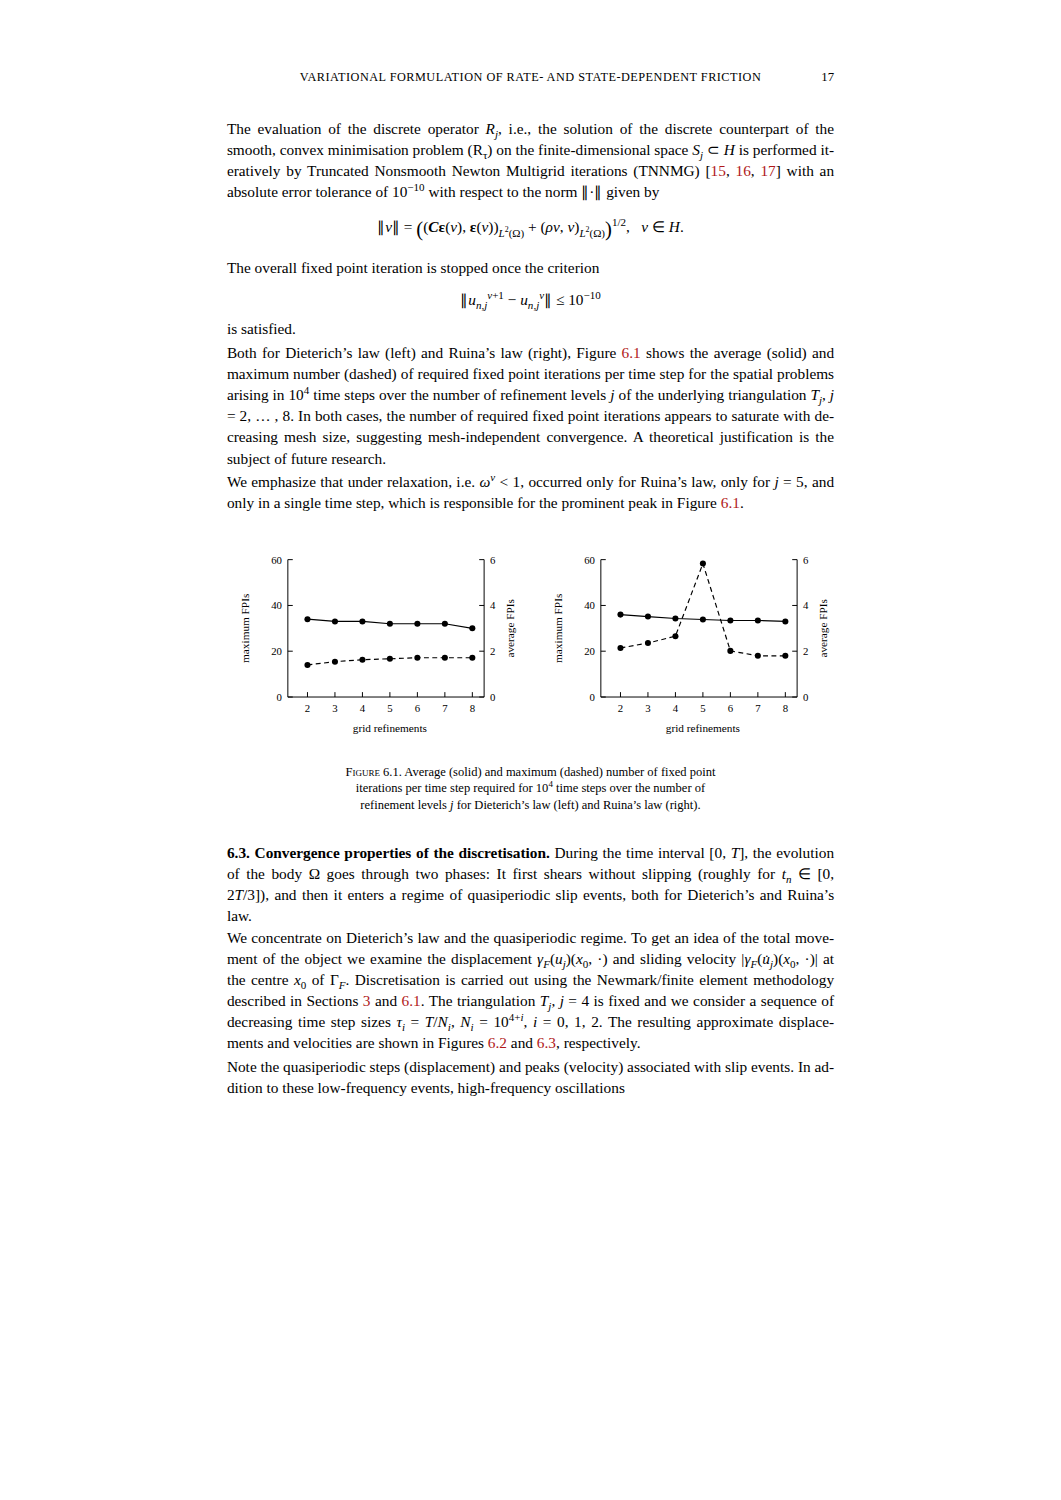VARIATIONAL FORMULATION OF RATE- AND STATE-DEPENDENT FRICTION 17
The evaluation of the discrete operator Rj, i.e., the solution of the discrete counterpart of the smooth, convex minimisation problem (Rτ) on the finite-dimensional space Sj ⊂ H is performed iteratively by Truncated Nonsmooth Newton Multigrid iterations (TNNMG) [15, 16, 17] with an absolute error tolerance of 10−10 with respect to the norm ∥·∥ given by
∥v∥ = ((Cε(v), ε(v))L2(Ω) + (ρv, v)L2(Ω))1/2, v ∈ H.
The overall fixed point iteration is stopped once the criterion
∥un,jν+1 − un,jν∥ ≤ 10−10
is satisfied.
Both for Dieterich’s law (left) and Ruina’s law (right), Figure 6.1 shows the average (solid) and maximum number (dashed) of required fixed point iterations per time step for the spatial problems arising in 104 time steps over the number of refinement levels j of the underlying triangulation Tj, j = 2, … , 8. In both cases, the number of required fixed point iterations appears to saturate with decreasing mesh size, suggesting mesh-independent convergence. A theoretical justification is the subject of future research.
We emphasize that under relaxation, i.e. ων < 1, occurred only for Ruina’s law, only for j = 5, and only in a single time step, which is responsible for the prominent peak in Figure 6.1.
0 20 40 60 0 2 4 6 2 3 4 5 6 7 8 grid refinements maximum FPIs average FPIs 0 20 40 60 0 2 4 6 2 3 4 5 6 7 8 grid refinements maximum FPIs average FPIs
Figure 6.1. Average (solid) and maximum (dashed) number of fixed point iterations per time step required for 104 time steps over the number of refinement levels j for Dieterich’s law (left) and Ruina’s law (right).
6.3. Convergence properties of the discretisation. During the time interval [0, T], the evolution of the body Ω goes through two phases: It first shears without slipping (roughly for tn ∈ [0, 2T/3]), and then it enters a regime of quasiperiodic slip events, both for Dieterich’s and Ruina’s law.
We concentrate on Dieterich’s law and the quasiperiodic regime. To get an idea of the total movement of the object we examine the displacement γF(uj)(x0, ·) and sliding velocity |γF(u̇j)(x0, ·)| at the centre x0 of ΓF. Discretisation is carried out using the Newmark/finite element methodology described in Sections 3 and 6.1. The triangulation Tj, j = 4 is fixed and we consider a sequence of decreasing time step sizes τi = T/Ni, Ni = 104+i, i = 0, 1, 2. The resulting approximate displacements and velocities are shown in Figures 6.2 and 6.3, respectively.
Note the quasiperiodic steps (displacement) and peaks (velocity) associated with slip events. In addition to these low-frequency events, high-frequency oscillations